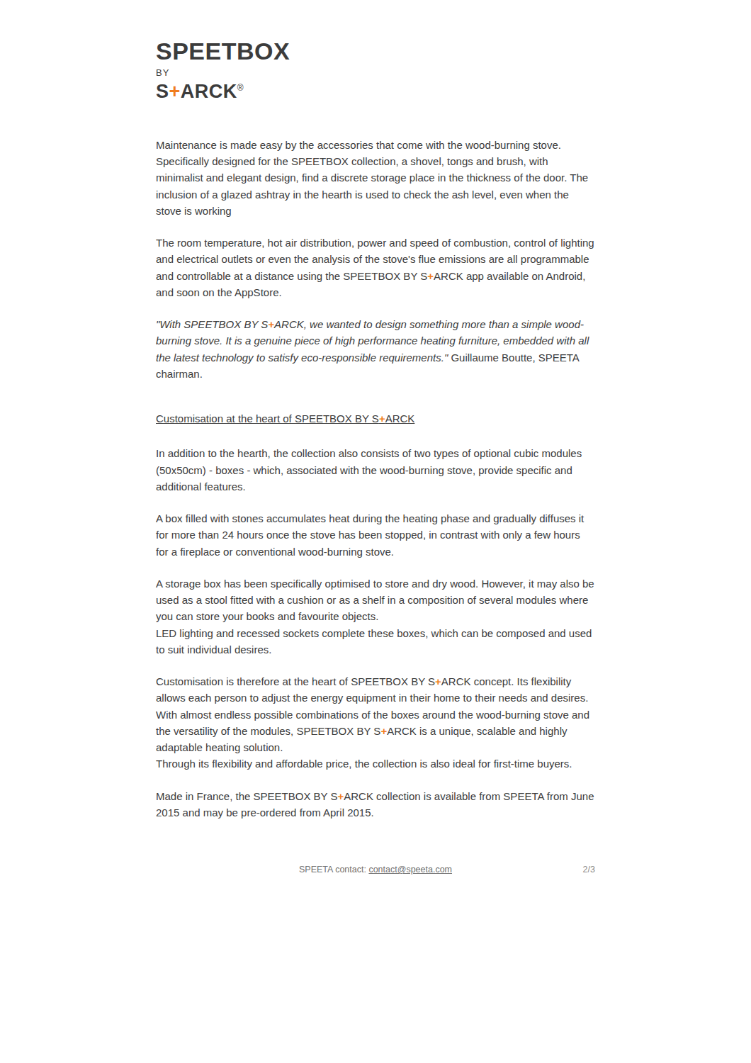SPEETBOX
BY
S+ARCK®
Maintenance is made easy by the accessories that come with the wood-burning stove. Specifically designed for the SPEETBOX collection, a shovel, tongs and brush, with minimalist and elegant design, find a discrete storage place in the thickness of the door. The inclusion of a glazed ashtray in the hearth is used to check the ash level, even when the stove is working
The room temperature, hot air distribution, power and speed of combustion, control of lighting and electrical outlets or even the analysis of the stove's flue emissions are all programmable and controllable at a distance using the SPEETBOX BY S+ARCK app available on Android, and soon on the AppStore.
"With SPEETBOX BY S+ARCK, we wanted to design something more than a simple wood-burning stove. It is a genuine piece of high performance heating furniture, embedded with all the latest technology to satisfy eco-responsible requirements." Guillaume Boutte, SPEETA chairman.
Customisation at the heart of SPEETBOX BY S+ARCK
In addition to the hearth, the collection also consists of two types of optional cubic modules (50x50cm) - boxes - which, associated with the wood-burning stove, provide specific and additional features.
A box filled with stones accumulates heat during the heating phase and gradually diffuses it for more than 24 hours once the stove has been stopped, in contrast with only a few hours for a fireplace or conventional wood-burning stove.
A storage box has been specifically optimised to store and dry wood. However, it may also be used as a stool fitted with a cushion or as a shelf in a composition of several modules where you can store your books and favourite objects.
LED lighting and recessed sockets complete these boxes, which can be composed and used to suit individual desires.
Customisation is therefore at the heart of SPEETBOX BY S+ARCK concept. Its flexibility allows each person to adjust the energy equipment in their home to their needs and desires. With almost endless possible combinations of the boxes around the wood-burning stove and the versatility of the modules, SPEETBOX BY S+ARCK is a unique, scalable and highly adaptable heating solution.
Through its flexibility and affordable price, the collection is also ideal for first-time buyers.
Made in France, the SPEETBOX BY S+ARCK collection is available from SPEETA from June 2015 and may be pre-ordered from April 2015.
SPEETA contact: contact@speeta.com
2/3